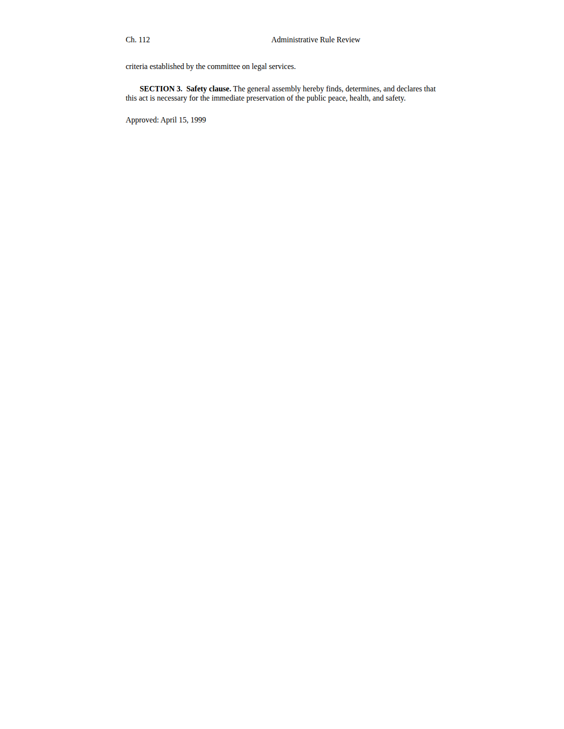Ch. 112 Administrative Rule Review
criteria established by the committee on legal services.
SECTION 3. Safety clause. The general assembly hereby finds, determines, and declares that this act is necessary for the immediate preservation of the public peace, health, and safety.
Approved: April 15, 1999